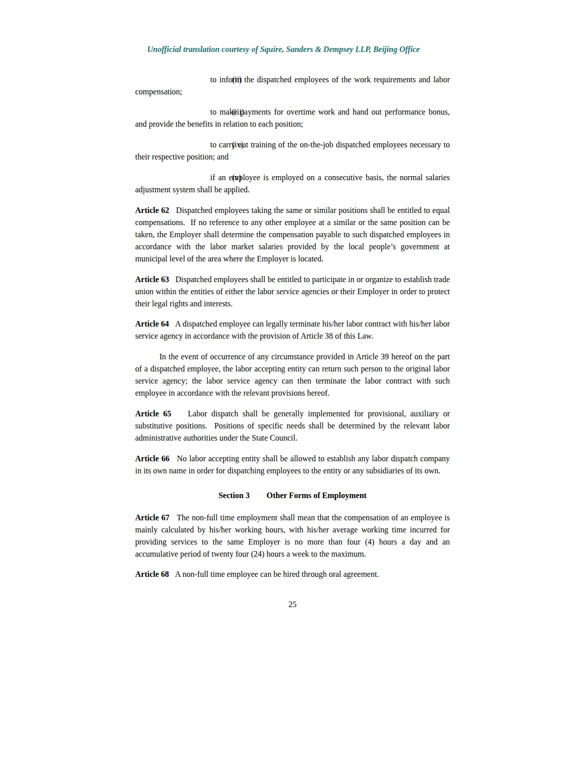Unofficial translation courtesy of Squire, Sanders & Dempsey LLP, Beijing Office
(ii) to inform the dispatched employees of the work requirements and labor compensation;
(iii) to make payments for overtime work and hand out performance bonus, and provide the benefits in relation to each position;
(iv) to carry out training of the on-the-job dispatched employees necessary to their respective position; and
(v) if an employee is employed on a consecutive basis, the normal salaries adjustment system shall be applied.
Article 62 Dispatched employees taking the same or similar positions shall be entitled to equal compensations. If no reference to any other employee at a similar or the same position can be taken, the Employer shall determine the compensation payable to such dispatched employees in accordance with the labor market salaries provided by the local people’s government at municipal level of the area where the Employer is located.
Article 63 Dispatched employees shall be entitled to participate in or organize to establish trade union within the entities of either the labor service agencies or their Employer in order to protect their legal rights and interests.
Article 64 A dispatched employee can legally terminate his/her labor contract with his/her labor service agency in accordance with the provision of Article 38 of this Law.
In the event of occurrence of any circumstance provided in Article 39 hereof on the part of a dispatched employee, the labor accepting entity can return such person to the original labor service agency; the labor service agency can then terminate the labor contract with such employee in accordance with the relevant provisions hereof.
Article 65 Labor dispatch shall be generally implemented for provisional, auxiliary or substitutive positions. Positions of specific needs shall be determined by the relevant labor administrative authorities under the State Council.
Article 66 No labor accepting entity shall be allowed to establish any labor dispatch company in its own name in order for dispatching employees to the entity or any subsidiaries of its own.
Section 3 Other Forms of Employment
Article 67 The non-full time employment shall mean that the compensation of an employee is mainly calculated by his/her working hours, with his/her average working time incurred for providing services to the same Employer is no more than four (4) hours a day and an accumulative period of twenty four (24) hours a week to the maximum.
Article 68 A non-full time employee can be hired through oral agreement.
25